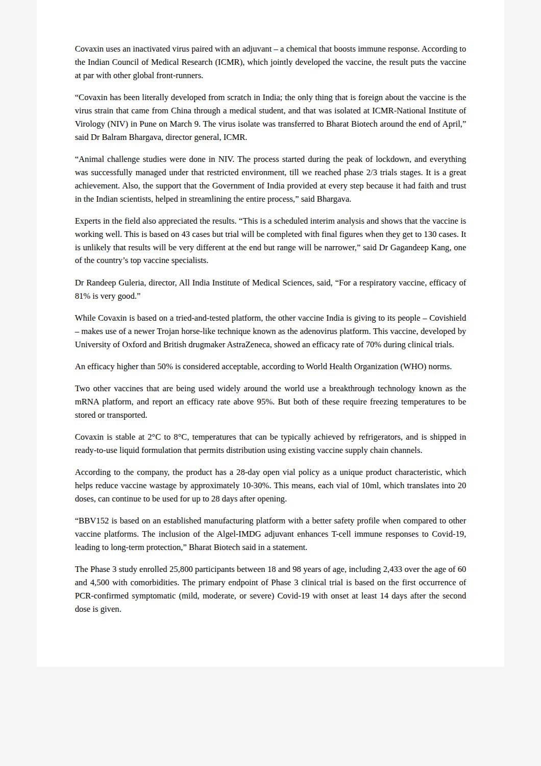Covaxin uses an inactivated virus paired with an adjuvant – a chemical that boosts immune response. According to the Indian Council of Medical Research (ICMR), which jointly developed the vaccine, the result puts the vaccine at par with other global front-runners.
“Covaxin has been literally developed from scratch in India; the only thing that is foreign about the vaccine is the virus strain that came from China through a medical student, and that was isolated at ICMR-National Institute of Virology (NIV) in Pune on March 9. The virus isolate was transferred to Bharat Biotech around the end of April,” said Dr Balram Bhargava, director general, ICMR.
“Animal challenge studies were done in NIV. The process started during the peak of lockdown, and everything was successfully managed under that restricted environment, till we reached phase 2/3 trials stages. It is a great achievement. Also, the support that the Government of India provided at every step because it had faith and trust in the Indian scientists, helped in streamlining the entire process,” said Bhargava.
Experts in the field also appreciated the results. “This is a scheduled interim analysis and shows that the vaccine is working well. This is based on 43 cases but trial will be completed with final figures when they get to 130 cases. It is unlikely that results will be very different at the end but range will be narrower,” said Dr Gagandeep Kang, one of the country’s top vaccine specialists.
Dr Randeep Guleria, director, All India Institute of Medical Sciences, said, “For a respiratory vaccine, efficacy of 81% is very good.”
While Covaxin is based on a tried-and-tested platform, the other vaccine India is giving to its people – Covishield – makes use of a newer Trojan horse-like technique known as the adenovirus platform. This vaccine, developed by University of Oxford and British drugmaker AstraZeneca, showed an efficacy rate of 70% during clinical trials.
An efficacy higher than 50% is considered acceptable, according to World Health Organization (WHO) norms.
Two other vaccines that are being used widely around the world use a breakthrough technology known as the mRNA platform, and report an efficacy rate above 95%. But both of these require freezing temperatures to be stored or transported.
Covaxin is stable at 2°C to 8°C, temperatures that can be typically achieved by refrigerators, and is shipped in ready-to-use liquid formulation that permits distribution using existing vaccine supply chain channels.
According to the company, the product has a 28-day open vial policy as a unique product characteristic, which helps reduce vaccine wastage by approximately 10-30%. This means, each vial of 10ml, which translates into 20 doses, can continue to be used for up to 28 days after opening.
“BBV152 is based on an established manufacturing platform with a better safety profile when compared to other vaccine platforms. The inclusion of the Algel-IMDG adjuvant enhances T-cell immune responses to Covid-19, leading to long-term protection,” Bharat Biotech said in a statement.
The Phase 3 study enrolled 25,800 participants between 18 and 98 years of age, including 2,433 over the age of 60 and 4,500 with comorbidities. The primary endpoint of Phase 3 clinical trial is based on the first occurrence of PCR-confirmed symptomatic (mild, moderate, or severe) Covid-19 with onset at least 14 days after the second dose is given.